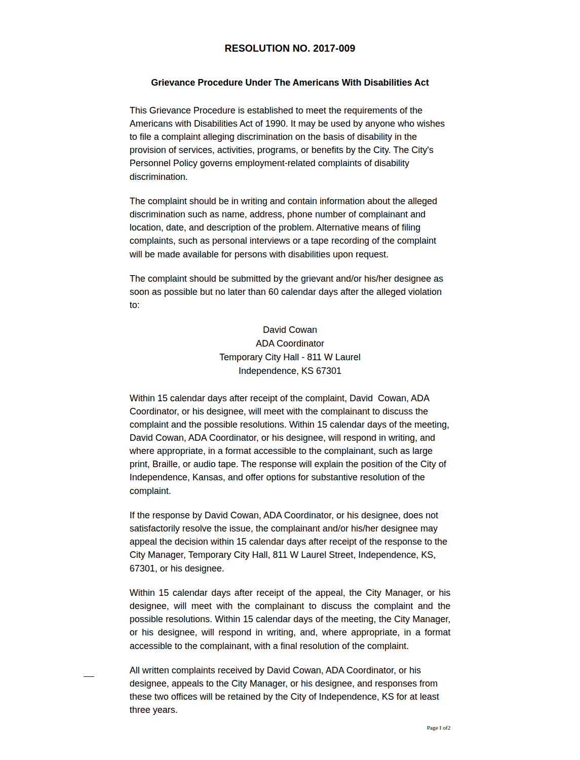RESOLUTION NO. 2017-009
Grievance Procedure Under The Americans With Disabilities Act
This Grievance Procedure is established to meet the requirements of the Americans with Disabilities Act of 1990. It may be used by anyone who wishes to file a complaint alleging discrimination on the basis of disability in the provision of services, activities, programs, or benefits by the City. The City's Personnel Policy governs employment-related complaints of disability discrimination.
The complaint should be in writing and contain information about the alleged discrimination such as name, address, phone number of complainant and location, date, and description of the problem. Alternative means of filing complaints, such as personal interviews or a tape recording of the complaint will be made available for persons with disabilities upon request.
The complaint should be submitted by the grievant and/or his/her designee as soon as possible but no later than 60 calendar days after the alleged violation to:
David Cowan
ADA Coordinator
Temporary City Hall - 811 W Laurel
Independence, KS 67301
Within 15 calendar days after receipt of the complaint, David Cowan, ADA Coordinator, or his designee, will meet with the complainant to discuss the complaint and the possible resolutions. Within 15 calendar days of the meeting, David Cowan, ADA Coordinator, or his designee, will respond in writing, and where appropriate, in a format accessible to the complainant, such as large print, Braille, or audio tape. The response will explain the position of the City of Independence, Kansas, and offer options for substantive resolution of the complaint.
If the response by David Cowan, ADA Coordinator, or his designee, does not satisfactorily resolve the issue, the complainant and/or his/her designee may appeal the decision within 15 calendar days after receipt of the response to the City Manager, Temporary City Hall, 811 W Laurel Street, Independence, KS, 67301, or his designee.
Within 15 calendar days after receipt of the appeal, the City Manager, or his designee, will meet with the complainant to discuss the complaint and the possible resolutions. Within 15 calendar days of the meeting, the City Manager, or his designee, will respond in writing, and, where appropriate, in a format accessible to the complainant, with a final resolution of the complaint.
All written complaints received by David Cowan, ADA Coordinator, or his designee, appeals to the City Manager, or his designee, and responses from these two offices will be retained by the City of Independence, KS for at least three years.
Page I of2